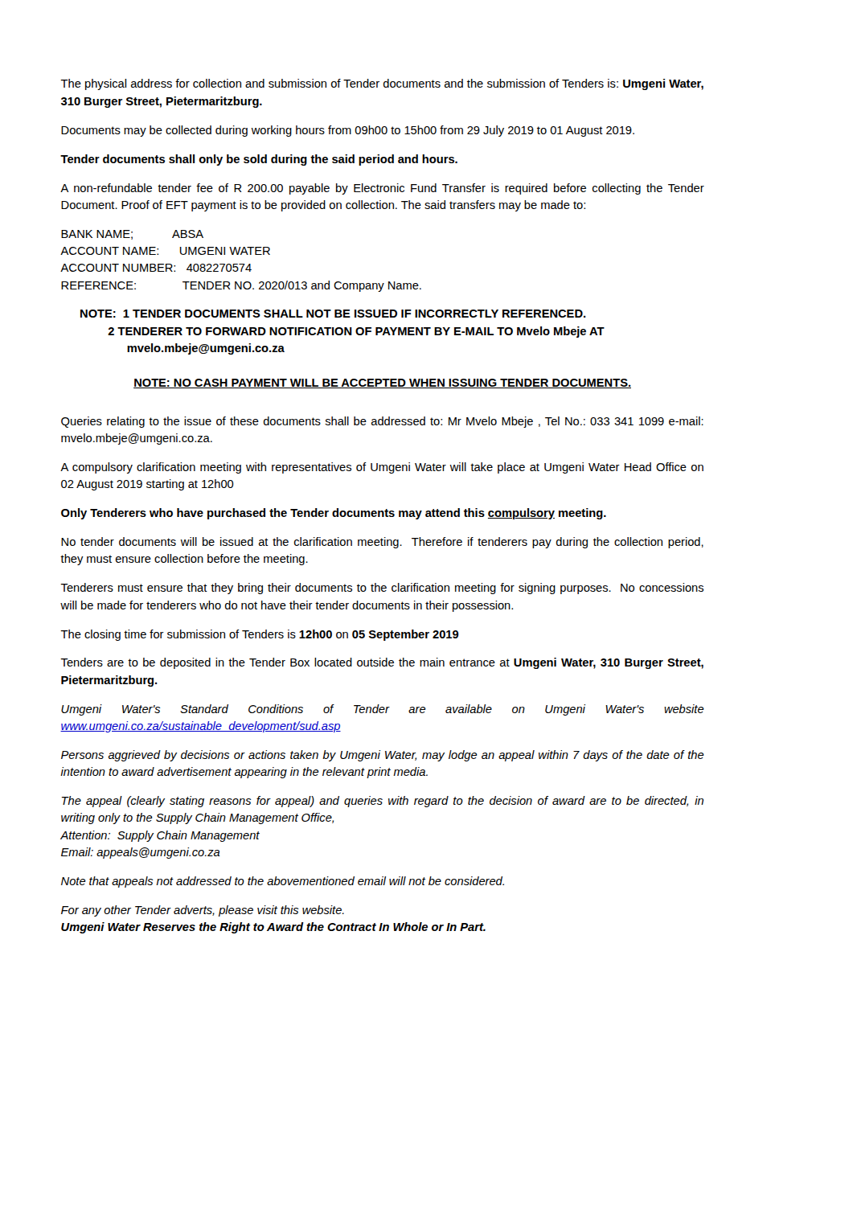The physical address for collection and submission of Tender documents and the submission of Tenders is: Umgeni Water, 310 Burger Street, Pietermaritzburg.
Documents may be collected during working hours from 09h00 to 15h00 from 29 July 2019 to 01 August 2019.
Tender documents shall only be sold during the said period and hours.
A non-refundable tender fee of R 200.00 payable by Electronic Fund Transfer is required before collecting the Tender Document. Proof of EFT payment is to be provided on collection. The said transfers may be made to:
BANK NAME; ABSA ACCOUNT NAME: UMGENI WATER ACCOUNT NUMBER: 4082270574 REFERENCE: TENDER NO. 2020/013 and Company Name.
NOTE: 1 TENDER DOCUMENTS SHALL NOT BE ISSUED IF INCORRECTLY REFERENCED. 2 TENDERER TO FORWARD NOTIFICATION OF PAYMENT BY E-MAIL TO Mvelo Mbeje AT mvelo.mbeje@umgeni.co.za
NOTE: NO CASH PAYMENT WILL BE ACCEPTED WHEN ISSUING TENDER DOCUMENTS.
Queries relating to the issue of these documents shall be addressed to: Mr Mvelo Mbeje , Tel No.: 033 341 1099 e-mail: mvelo.mbeje@umgeni.co.za.
A compulsory clarification meeting with representatives of Umgeni Water will take place at Umgeni Water Head Office on 02 August 2019 starting at 12h00
Only Tenderers who have purchased the Tender documents may attend this compulsory meeting.
No tender documents will be issued at the clarification meeting. Therefore if tenderers pay during the collection period, they must ensure collection before the meeting.
Tenderers must ensure that they bring their documents to the clarification meeting for signing purposes. No concessions will be made for tenderers who do not have their tender documents in their possession.
The closing time for submission of Tenders is 12h00 on 05 September 2019
Tenders are to be deposited in the Tender Box located outside the main entrance at Umgeni Water, 310 Burger Street, Pietermaritzburg.
Umgeni Water's Standard Conditions of Tender are available on Umgeni Water's website www.umgeni.co.za/sustainable_development/sud.asp
Persons aggrieved by decisions or actions taken by Umgeni Water, may lodge an appeal within 7 days of the date of the intention to award advertisement appearing in the relevant print media.
The appeal (clearly stating reasons for appeal) and queries with regard to the decision of award are to be directed, in writing only to the Supply Chain Management Office,
Attention: Supply Chain Management
Email: appeals@umgeni.co.za
Note that appeals not addressed to the abovementioned email will not be considered.
For any other Tender adverts, please visit this website.
Umgeni Water Reserves the Right to Award the Contract In Whole or In Part.